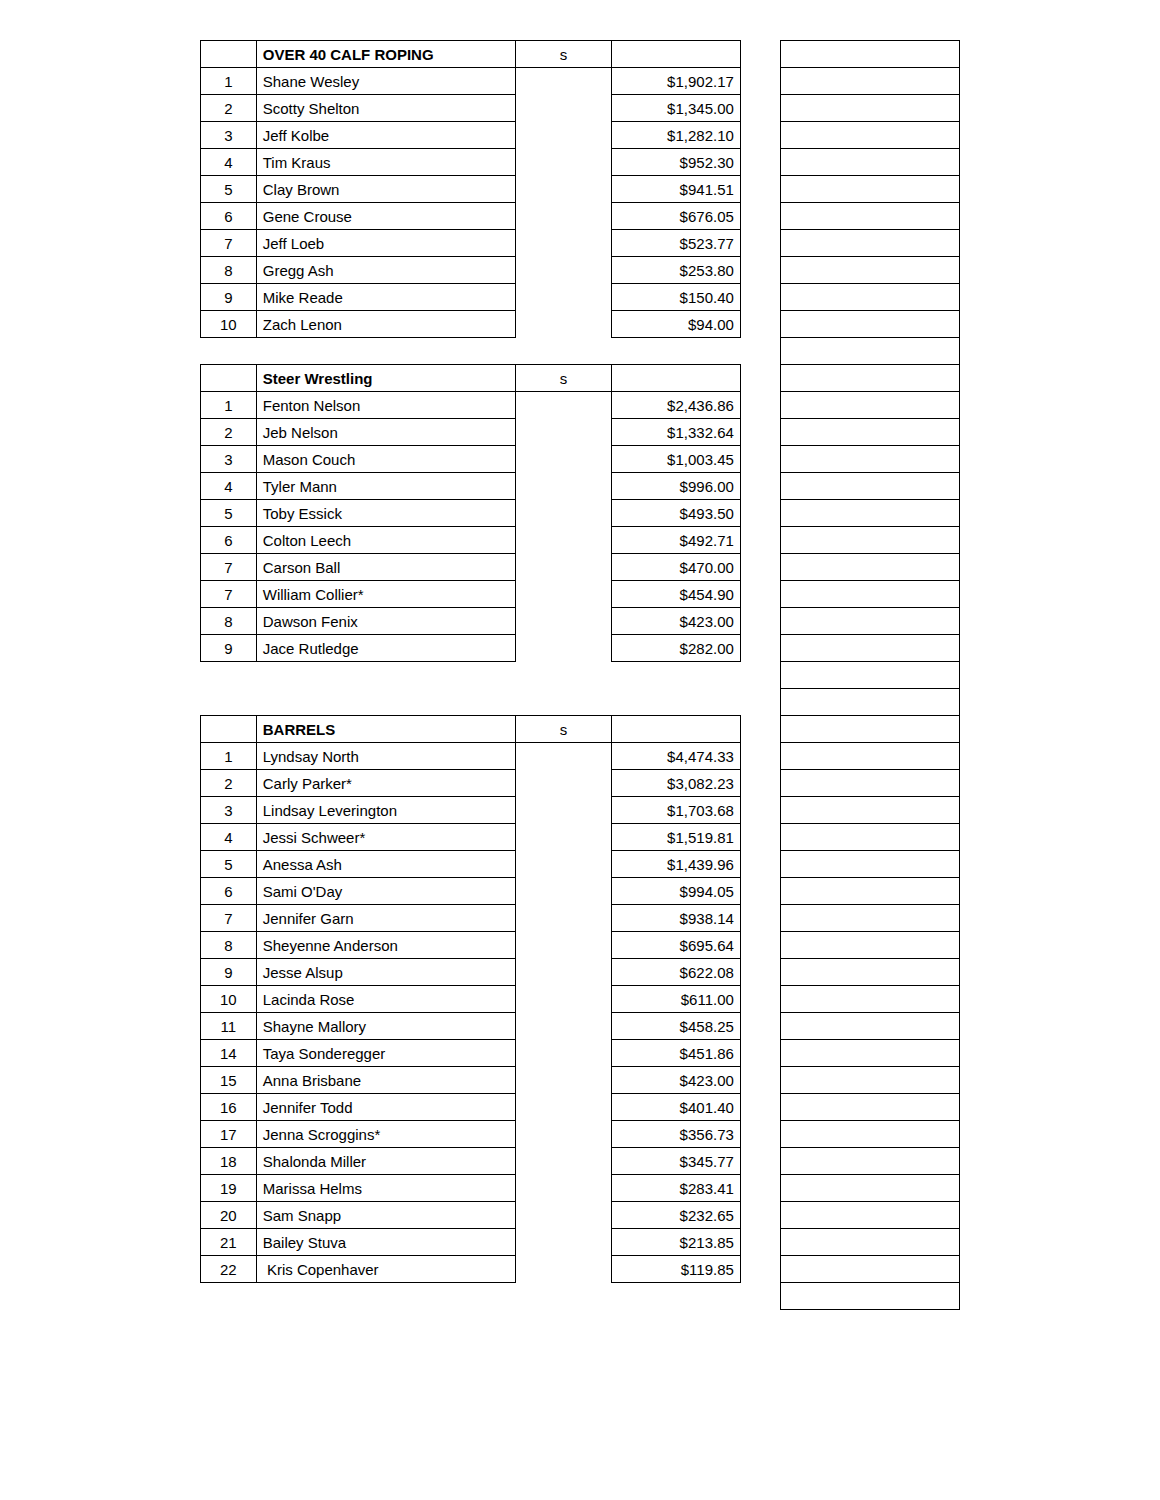| | OVER 40 CALF ROPING | s | | | |
| 1 | Shane Wesley | | $1,902.17 | | |
| 2 | Scotty Shelton | | $1,345.00 | | |
| 3 | Jeff Kolbe | | $1,282.10 | | |
| 4 | Tim Kraus | | $952.30 | | |
| 5 | Clay Brown | | $941.51 | | |
| 6 | Gene Crouse | | $676.05 | | |
| 7 | Jeff Loeb | | $523.77 | | |
| 8 | Gregg Ash | | $253.80 | | |
| 9 | Mike Reade | | $150.40 | | |
| 10 | Zach Lenon | | $94.00 | | |
| | Steer Wrestling | s | | | |
| 1 | Fenton Nelson | | $2,436.86 | | |
| 2 | Jeb Nelson | | $1,332.64 | | |
| 3 | Mason Couch | | $1,003.45 | | |
| 4 | Tyler Mann | | $996.00 | | |
| 5 | Toby Essick | | $493.50 | | |
| 6 | Colton Leech | | $492.71 | | |
| 7 | Carson Ball | | $470.00 | | |
| 7 | William Collier* | | $454.90 | | |
| 8 | Dawson Fenix | | $423.00 | | |
| 9 | Jace Rutledge | | $282.00 | | |
| | BARRELS | s | | | |
| 1 | Lyndsay North | | $4,474.33 | | |
| 2 | Carly Parker* | | $3,082.23 | | |
| 3 | Lindsay Leverington | | $1,703.68 | | |
| 4 | Jessi Schweer* | | $1,519.81 | | |
| 5 | Anessa Ash | | $1,439.96 | | |
| 6 | Sami O'Day | | $994.05 | | |
| 7 | Jennifer Garn | | $938.14 | | |
| 8 | Sheyenne Anderson | | $695.64 | | |
| 9 | Jesse Alsup | | $622.08 | | |
| 10 | Lacinda Rose | | $611.00 | | |
| 11 | Shayne Mallory | | $458.25 | | |
| 14 | Taya Sonderegger | | $451.86 | | |
| 15 | Anna Brisbane | | $423.00 | | |
| 16 | Jennifer Todd | | $401.40 | | |
| 17 | Jenna Scroggins* | | $356.73 | | |
| 18 | Shalonda Miller | | $345.77 | | |
| 19 | Marissa Helms | | $283.41 | | |
| 20 | Sam Snapp | | $232.65 | | |
| 21 | Bailey Stuva | | $213.85 | | |
| 22 | Kris Copenhaver | | $119.85 | | |